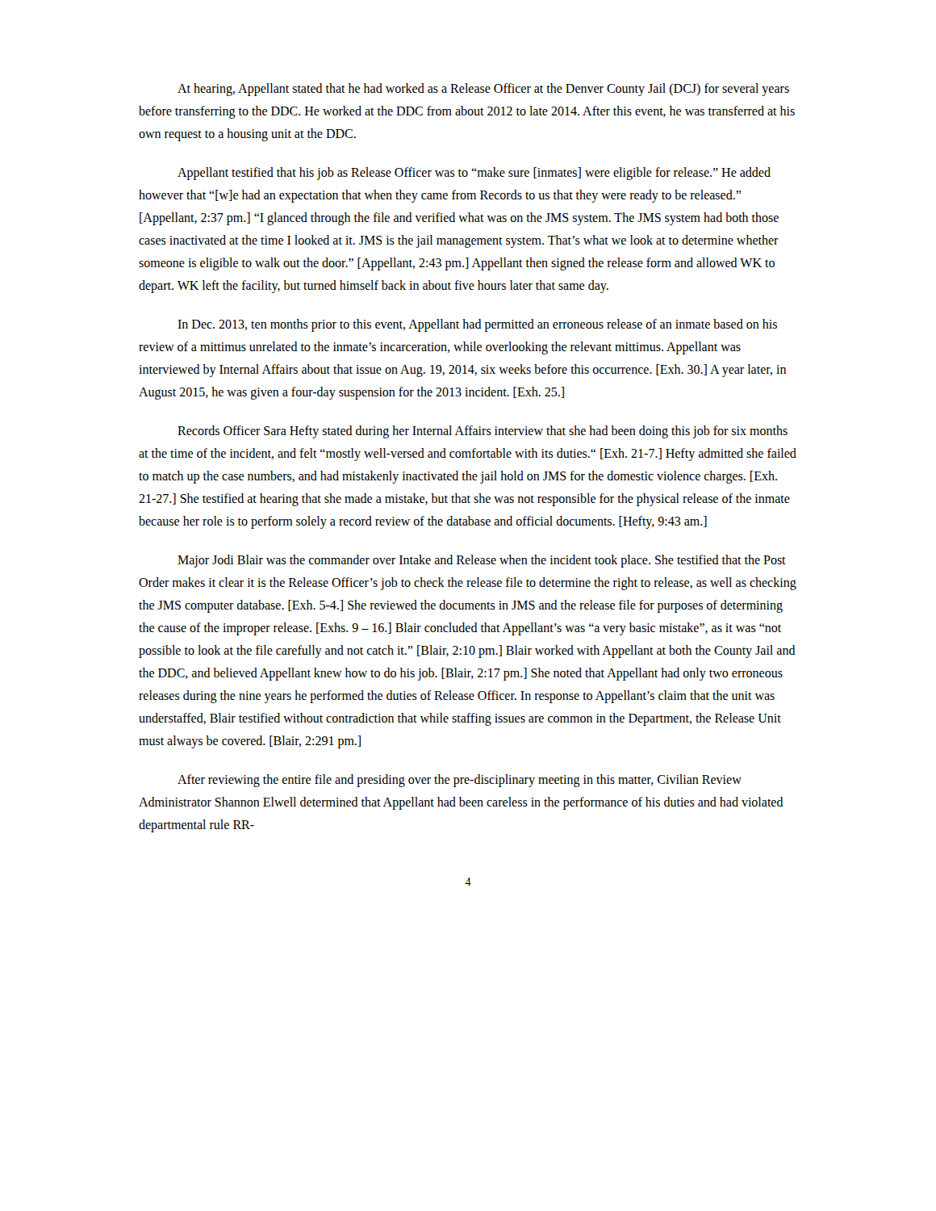At hearing, Appellant stated that he had worked as a Release Officer at the Denver County Jail (DCJ) for several years before transferring to the DDC. He worked at the DDC from about 2012 to late 2014. After this event, he was transferred at his own request to a housing unit at the DDC.
Appellant testified that his job as Release Officer was to “make sure [inmates] were eligible for release.” He added however that “[w]e had an expectation that when they came from Records to us that they were ready to be released.” [Appellant, 2:37 pm.] “I glanced through the file and verified what was on the JMS system. The JMS system had both those cases inactivated at the time I looked at it. JMS is the jail management system. That’s what we look at to determine whether someone is eligible to walk out the door.” [Appellant, 2:43 pm.] Appellant then signed the release form and allowed WK to depart. WK left the facility, but turned himself back in about five hours later that same day.
In Dec. 2013, ten months prior to this event, Appellant had permitted an erroneous release of an inmate based on his review of a mittimus unrelated to the inmate’s incarceration, while overlooking the relevant mittimus. Appellant was interviewed by Internal Affairs about that issue on Aug. 19, 2014, six weeks before this occurrence. [Exh. 30.] A year later, in August 2015, he was given a four-day suspension for the 2013 incident. [Exh. 25.]
Records Officer Sara Hefty stated during her Internal Affairs interview that she had been doing this job for six months at the time of the incident, and felt “mostly well-versed and comfortable with its duties.“ [Exh. 21-7.] Hefty admitted she failed to match up the case numbers, and had mistakenly inactivated the jail hold on JMS for the domestic violence charges. [Exh. 21-27.] She testified at hearing that she made a mistake, but that she was not responsible for the physical release of the inmate because her role is to perform solely a record review of the database and official documents. [Hefty, 9:43 am.]
Major Jodi Blair was the commander over Intake and Release when the incident took place. She testified that the Post Order makes it clear it is the Release Officer’s job to check the release file to determine the right to release, as well as checking the JMS computer database. [Exh. 5-4.] She reviewed the documents in JMS and the release file for purposes of determining the cause of the improper release. [Exhs. 9 – 16.] Blair concluded that Appellant’s was “a very basic mistake”, as it was “not possible to look at the file carefully and not catch it.” [Blair, 2:10 pm.] Blair worked with Appellant at both the County Jail and the DDC, and believed Appellant knew how to do his job. [Blair, 2:17 pm.] She noted that Appellant had only two erroneous releases during the nine years he performed the duties of Release Officer. In response to Appellant’s claim that the unit was understaffed, Blair testified without contradiction that while staffing issues are common in the Department, the Release Unit must always be covered. [Blair, 2:291 pm.]
After reviewing the entire file and presiding over the pre-disciplinary meeting in this matter, Civilian Review Administrator Shannon Elwell determined that Appellant had been careless in the performance of his duties and had violated departmental rule RR-
4